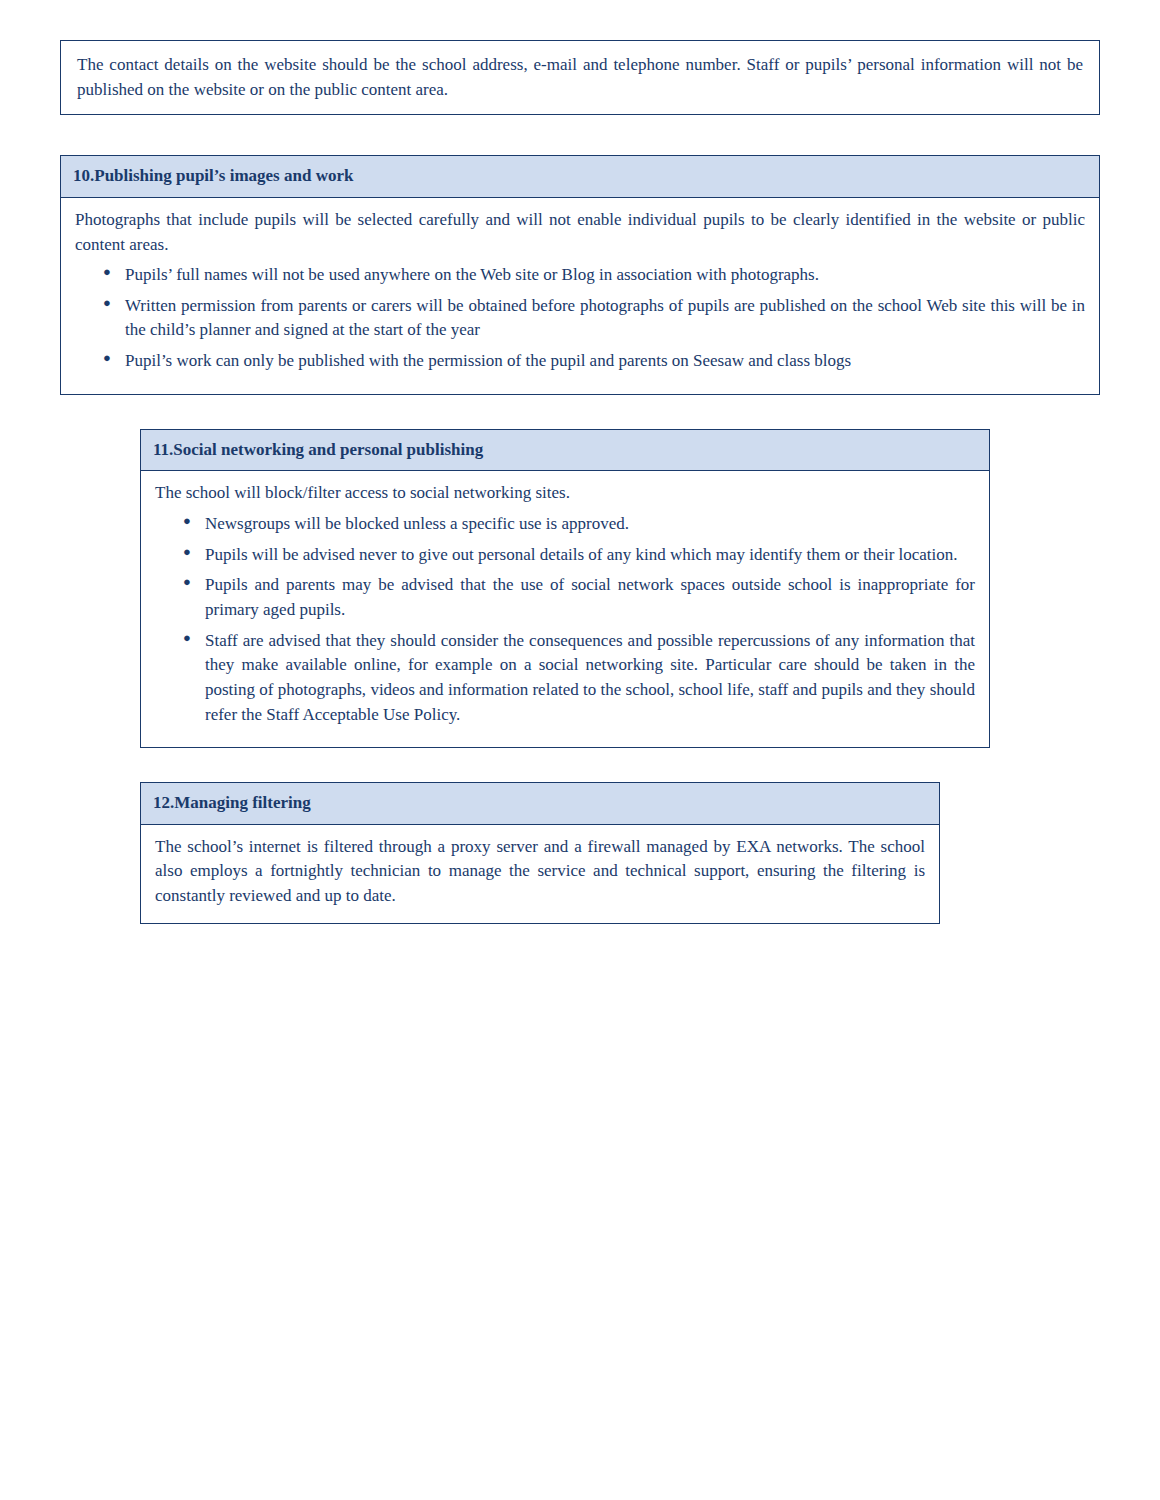The contact details on the website should be the school address, e-mail and telephone number. Staff or pupils’ personal information will not be published on the website or on the public content area.
10.Publishing pupil’s images and work
Photographs that include pupils will be selected carefully and will not enable individual pupils to be clearly identified in the website or public content areas.
Pupils’ full names will not be used anywhere on the Web site or Blog in association with photographs.
Written permission from parents or carers will be obtained before photographs of pupils are published on the school Web site this will be in the child’s planner and signed at the start of the year
Pupil’s work can only be published with the permission of the pupil and parents on Seesaw and class blogs
11.Social networking and personal publishing
The school will block/filter access to social networking sites.
Newsgroups will be blocked unless a specific use is approved.
Pupils will be advised never to give out personal details of any kind which may identify them or their location.
Pupils and parents may be advised that the use of social network spaces outside school is inappropriate for primary aged pupils.
Staff are advised that they should consider the consequences and possible repercussions of any information that they make available online, for example on a social networking site. Particular care should be taken in the posting of photographs, videos and information related to the school, school life, staff and pupils and they should refer the Staff Acceptable Use Policy.
12.Managing filtering
The school’s internet is filtered through a proxy server and a firewall managed by EXA networks. The school also employs a fortnightly technician to manage the service and technical support, ensuring the filtering is constantly reviewed and up to date.